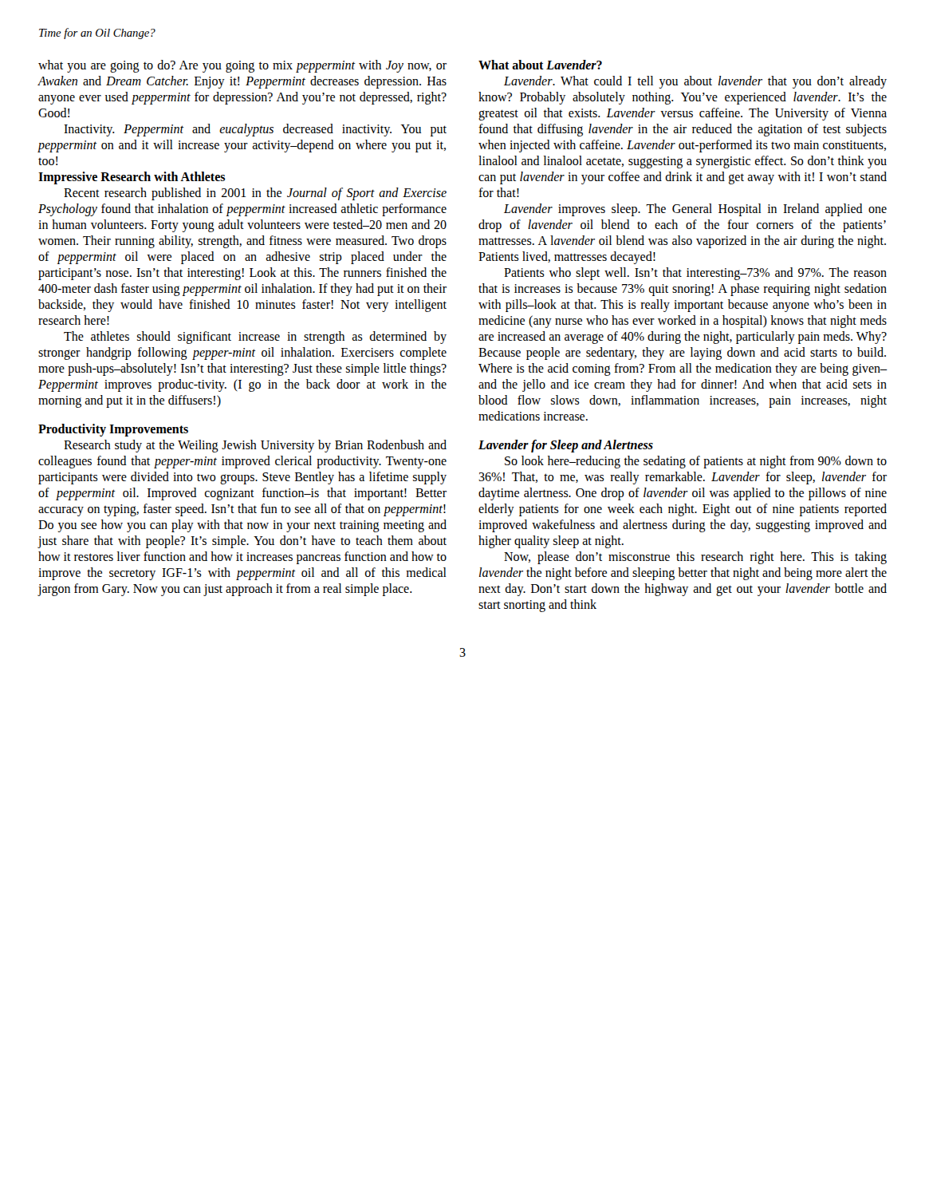Time for an Oil Change?
what you are going to do? Are you going to mix peppermint with Joy now, or Awaken and Dream Catcher. Enjoy it! Peppermint decreases depression. Has anyone ever used peppermint for depression? And you’re not depressed, right? Good!
Inactivity. Peppermint and eucalyptus decreased inactivity. You put peppermint on and it will increase your activity–depend on where you put it, too!
Impressive Research with Athletes
Recent research published in 2001 in the Journal of Sport and Exercise Psychology found that inhalation of peppermint increased athletic performance in human volunteers. Forty young adult volunteers were tested–20 men and 20 women. Their running ability, strength, and fitness were measured. Two drops of peppermint oil were placed on an adhesive strip placed under the participant’s nose. Isn’t that interesting! Look at this. The runners finished the 400-meter dash faster using peppermint oil inhalation. If they had put it on their backside, they would have finished 10 minutes faster! Not very intelligent research here!
The athletes should significant increase in strength as determined by stronger handgrip following pepper-mint oil inhalation. Exercisers complete more push-ups–absolutely! Isn’t that interesting? Just these simple little things? Peppermint improves produc-tivity. (I go in the back door at work in the morning and put it in the diffusers!)
Productivity Improvements
Research study at the Weiling Jewish University by Brian Rodenbush and colleagues found that pepper-mint improved clerical productivity. Twenty-one participants were divided into two groups. Steve Bentley has a lifetime supply of peppermint oil. Improved cognizant function–is that important! Better accuracy on typing, faster speed. Isn’t that fun to see all of that on peppermint! Do you see how you can play with that now in your next training meeting and just share that with people? It’s simple. You don’t have to teach them about how it restores liver function and how it increases pancreas function and how to improve the secretory IGF-1’s with peppermint oil and all of this medical jargon from Gary. Now you can just approach it from a real simple place.
What about Lavender?
Lavender. What could I tell you about lavender that you don’t already know? Probably absolutely nothing. You’ve experienced lavender. It’s the greatest oil that exists. Lavender versus caffeine. The University of Vienna found that diffusing lavender in the air reduced the agitation of test subjects when injected with caffeine. Lavender out-performed its two main constituents, linalool and linalool acetate, suggesting a synergistic effect. So don’t think you can put lavender in your coffee and drink it and get away with it! I won’t stand for that!
Lavender improves sleep. The General Hospital in Ireland applied one drop of lavender oil blend to each of the four corners of the patients’ mattresses. A lavender oil blend was also vaporized in the air during the night. Patients lived, mattresses decayed!
Patients who slept well. Isn’t that interesting–73% and 97%. The reason that is increases is because 73% quit snoring! A phase requiring night sedation with pills–look at that. This is really important because anyone who’s been in medicine (any nurse who has ever worked in a hospital) knows that night meds are increased an average of 40% during the night, particularly pain meds. Why? Because people are sedentary, they are laying down and acid starts to build. Where is the acid coming from? From all the medication they are being given–and the jello and ice cream they had for dinner! And when that acid sets in blood flow slows down, inflammation increases, pain increases, night medications increase.
Lavender for Sleep and Alertness
So look here–reducing the sedating of patients at night from 90% down to 36%! That, to me, was really remarkable. Lavender for sleep, lavender for daytime alertness. One drop of lavender oil was applied to the pillows of nine elderly patients for one week each night. Eight out of nine patients reported improved wakefulness and alertness during the day, suggesting improved and higher quality sleep at night.
Now, please don’t misconstrue this research right here. This is taking lavender the night before and sleeping better that night and being more alert the next day. Don’t start down the highway and get out your lavender bottle and start snorting and think
3